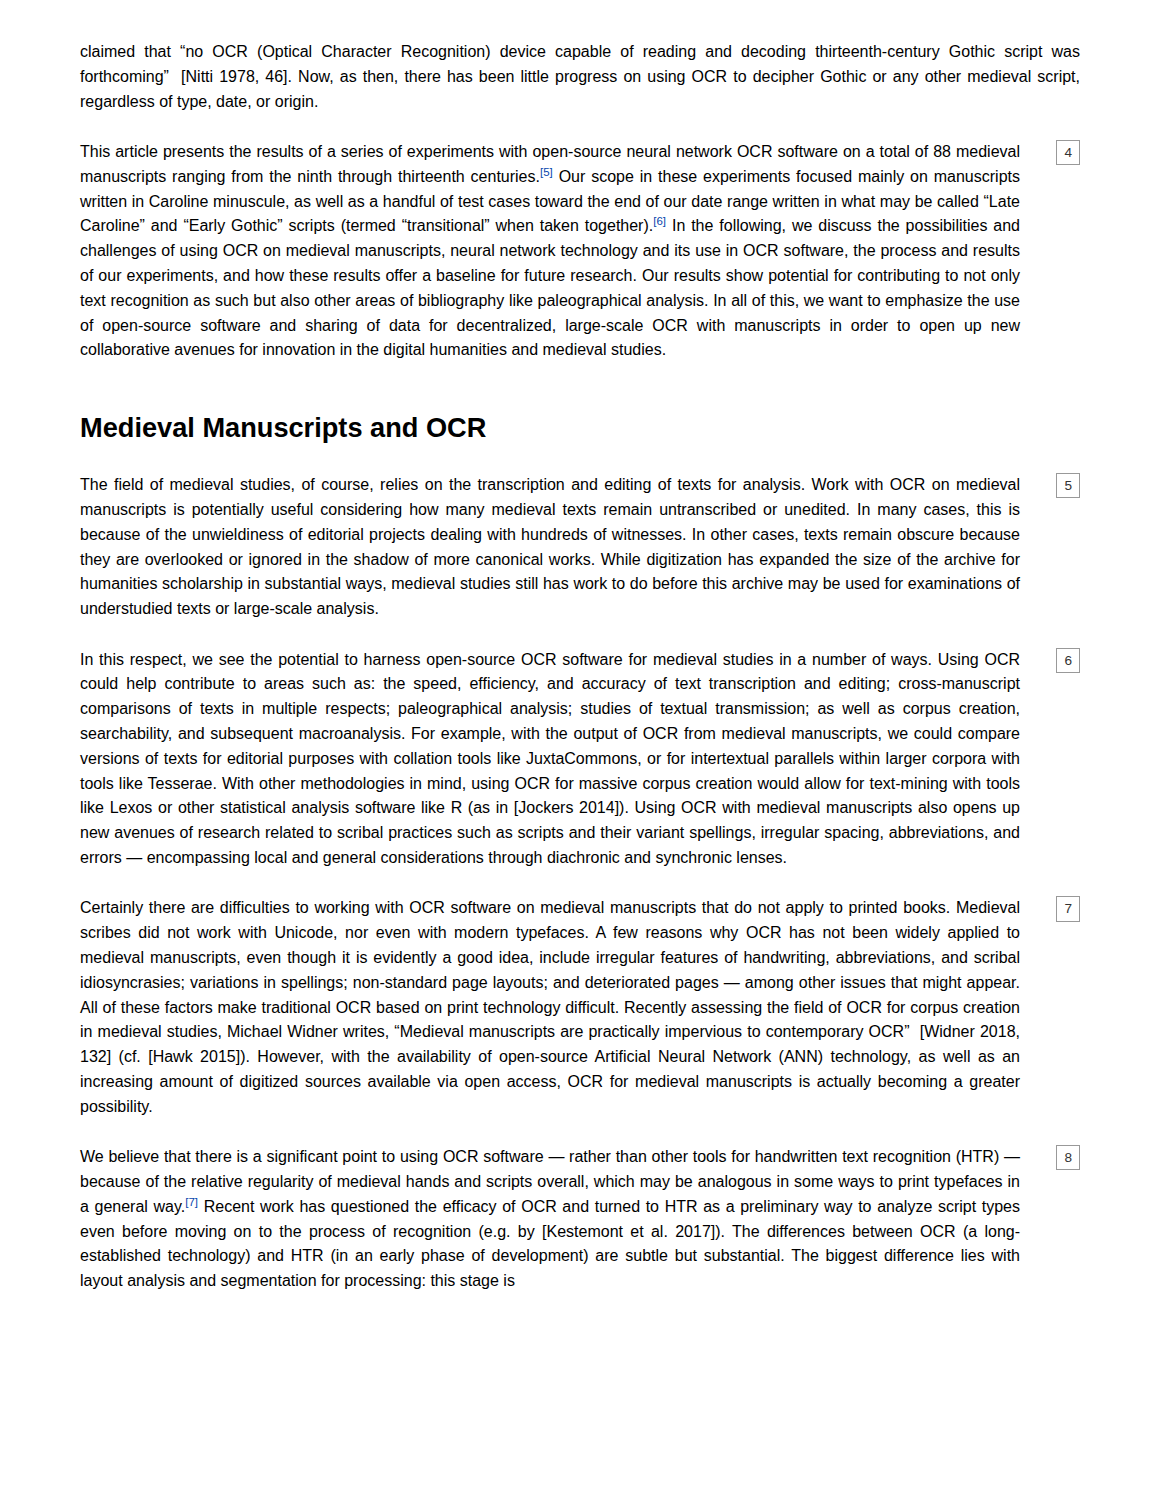claimed that “no OCR (Optical Character Recognition) device capable of reading and decoding thirteenth-century Gothic script was forthcoming” [Nitti 1978, 46]. Now, as then, there has been little progress on using OCR to decipher Gothic or any other medieval script, regardless of type, date, or origin.
4
This article presents the results of a series of experiments with open-source neural network OCR software on a total of 88 medieval manuscripts ranging from the ninth through thirteenth centuries.[5] Our scope in these experiments focused mainly on manuscripts written in Caroline minuscule, as well as a handful of test cases toward the end of our date range written in what may be called “Late Caroline” and “Early Gothic” scripts (termed “transitional” when taken together).[6] In the following, we discuss the possibilities and challenges of using OCR on medieval manuscripts, neural network technology and its use in OCR software, the process and results of our experiments, and how these results offer a baseline for future research. Our results show potential for contributing to not only text recognition as such but also other areas of bibliography like paleographical analysis. In all of this, we want to emphasize the use of open-source software and sharing of data for decentralized, large-scale OCR with manuscripts in order to open up new collaborative avenues for innovation in the digital humanities and medieval studies.
Medieval Manuscripts and OCR
5
The field of medieval studies, of course, relies on the transcription and editing of texts for analysis. Work with OCR on medieval manuscripts is potentially useful considering how many medieval texts remain untranscribed or unedited. In many cases, this is because of the unwieldiness of editorial projects dealing with hundreds of witnesses. In other cases, texts remain obscure because they are overlooked or ignored in the shadow of more canonical works. While digitization has expanded the size of the archive for humanities scholarship in substantial ways, medieval studies still has work to do before this archive may be used for examinations of understudied texts or large-scale analysis.
6
In this respect, we see the potential to harness open-source OCR software for medieval studies in a number of ways. Using OCR could help contribute to areas such as: the speed, efficiency, and accuracy of text transcription and editing; cross-manuscript comparisons of texts in multiple respects; paleographical analysis; studies of textual transmission; as well as corpus creation, searchability, and subsequent macroanalysis. For example, with the output of OCR from medieval manuscripts, we could compare versions of texts for editorial purposes with collation tools like JuxtaCommons, or for intertextual parallels within larger corpora with tools like Tesserae. With other methodologies in mind, using OCR for massive corpus creation would allow for text-mining with tools like Lexos or other statistical analysis software like R (as in [Jockers 2014]). Using OCR with medieval manuscripts also opens up new avenues of research related to scribal practices such as scripts and their variant spellings, irregular spacing, abbreviations, and errors — encompassing local and general considerations through diachronic and synchronic lenses.
7
Certainly there are difficulties to working with OCR software on medieval manuscripts that do not apply to printed books. Medieval scribes did not work with Unicode, nor even with modern typefaces. A few reasons why OCR has not been widely applied to medieval manuscripts, even though it is evidently a good idea, include irregular features of handwriting, abbreviations, and scribal idiosyncrasies; variations in spellings; non-standard page layouts; and deteriorated pages — among other issues that might appear. All of these factors make traditional OCR based on print technology difficult. Recently assessing the field of OCR for corpus creation in medieval studies, Michael Widner writes, “Medieval manuscripts are practically impervious to contemporary OCR” [Widner 2018, 132] (cf. [Hawk 2015]). However, with the availability of open-source Artificial Neural Network (ANN) technology, as well as an increasing amount of digitized sources available via open access, OCR for medieval manuscripts is actually becoming a greater possibility.
8
We believe that there is a significant point to using OCR software — rather than other tools for handwritten text recognition (HTR) — because of the relative regularity of medieval hands and scripts overall, which may be analogous in some ways to print typefaces in a general way.[7] Recent work has questioned the efficacy of OCR and turned to HTR as a preliminary way to analyze script types even before moving on to the process of recognition (e.g. by [Kestemont et al. 2017]). The differences between OCR (a long-established technology) and HTR (in an early phase of development) are subtle but substantial. The biggest difference lies with layout analysis and segmentation for processing: this stage is